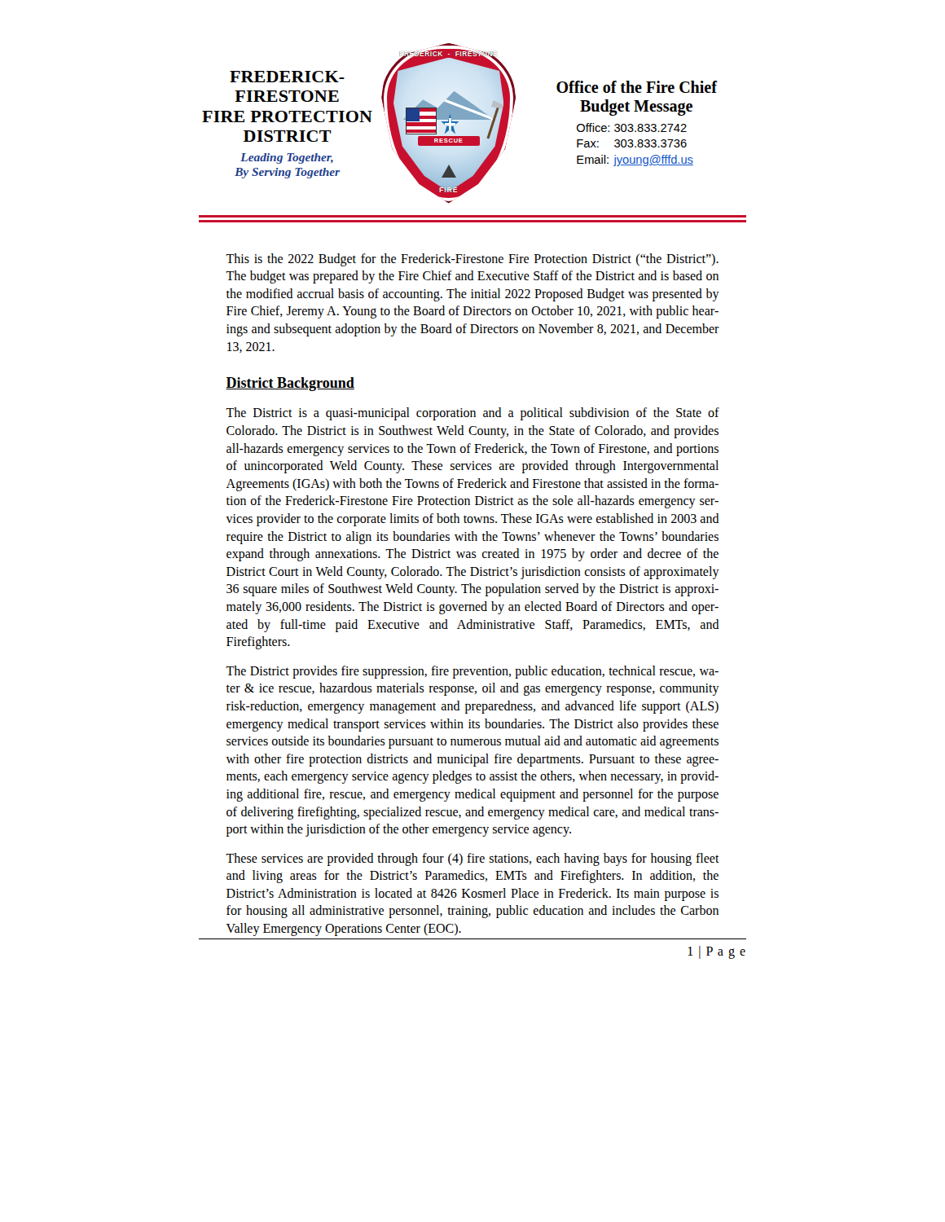FREDERICK-FIRESTONE
FIRE PROTECTION
DISTRICT
Leading Together,
By Serving Together
FREDERICK - FIRESTONE
RESCUE
FIRE
Office of the Fire Chief
Budget Message
| Office: | 303.833.2742 |
| Fax: | 303.833.3736 |
| Email: | jyoung@fffd.us |
This is the 2022 Budget for the Frederick-Firestone Fire Protection District (“the District”). The budget was prepared by the Fire Chief and Executive Staff of the District and is based on the modified accrual basis of accounting. The initial 2022 Proposed Budget was presented by Fire Chief, Jeremy A. Young to the Board of Directors on October 10, 2021, with public hearings and subsequent adoption by the Board of Directors on November 8, 2021, and December 13, 2021.
District Background
The District is a quasi-municipal corporation and a political subdivision of the State of Colorado. The District is in Southwest Weld County, in the State of Colorado, and provides all-hazards emergency services to the Town of Frederick, the Town of Firestone, and portions of unincorporated Weld County. These services are provided through Intergovernmental Agreements (IGAs) with both the Towns of Frederick and Firestone that assisted in the formation of the Frederick-Firestone Fire Protection District as the sole all-hazards emergency services provider to the corporate limits of both towns. These IGAs were established in 2003 and require the District to align its boundaries with the Towns’ whenever the Towns’ boundaries expand through annexations. The District was created in 1975 by order and decree of the District Court in Weld County, Colorado. The District’s jurisdiction consists of approximately 36 square miles of Southwest Weld County. The population served by the District is approximately 36,000 residents. The District is governed by an elected Board of Directors and operated by full-time paid Executive and Administrative Staff, Paramedics, EMTs, and Firefighters.
The District provides fire suppression, fire prevention, public education, technical rescue, water & ice rescue, hazardous materials response, oil and gas emergency response, community risk-reduction, emergency management and preparedness, and advanced life support (ALS) emergency medical transport services within its boundaries. The District also provides these services outside its boundaries pursuant to numerous mutual aid and automatic aid agreements with other fire protection districts and municipal fire departments. Pursuant to these agreements, each emergency service agency pledges to assist the others, when necessary, in providing additional fire, rescue, and emergency medical equipment and personnel for the purpose of delivering firefighting, specialized rescue, and emergency medical care, and medical transport within the jurisdiction of the other emergency service agency.
These services are provided through four (4) fire stations, each having bays for housing fleet and living areas for the District’s Paramedics, EMTs and Firefighters. In addition, the District’s Administration is located at 8426 Kosmerl Place in Frederick. Its main purpose is for housing all administrative personnel, training, public education and includes the Carbon Valley Emergency Operations Center (EOC).
1 | P a g e